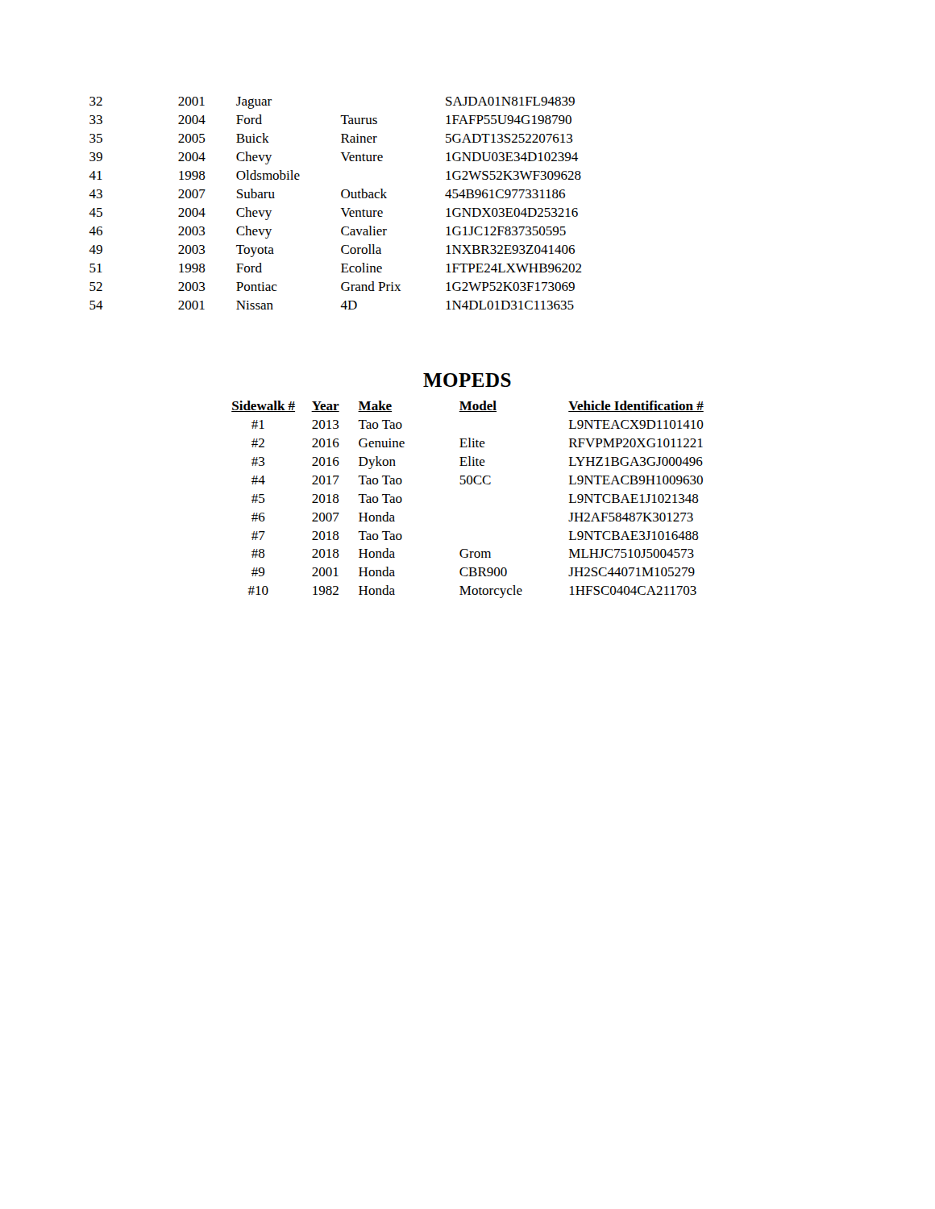| 32 | 2001 | Jaguar | | SAJDA01N81FL94839 |
| 33 | 2004 | Ford | Taurus | 1FAFP55U94G198790 |
| 35 | 2005 | Buick | Rainer | 5GADT13S252207613 |
| 39 | 2004 | Chevy | Venture | 1GNDU03E34D102394 |
| 41 | 1998 | Oldsmobile | | 1G2WS52K3WF309628 |
| 43 | 2007 | Subaru | Outback | 454B961C977331186 |
| 45 | 2004 | Chevy | Venture | 1GNDX03E04D253216 |
| 46 | 2003 | Chevy | Cavalier | 1G1JC12F837350595 |
| 49 | 2003 | Toyota | Corolla | 1NXBR32E93Z041406 |
| 51 | 1998 | Ford | Ecoline | 1FTPE24LXWHB96202 |
| 52 | 2003 | Pontiac | Grand Prix | 1G2WP52K03F173069 |
| 54 | 2001 | Nissan | 4D | 1N4DL01D31C113635 |
MOPEDS
| Sidewalk # | Year | Make | Model | Vehicle Identification # |
| --- | --- | --- | --- | --- |
| #1 | 2013 | Tao Tao | | L9NTEACX9D1101410 |
| #2 | 2016 | Genuine | Elite | RFVPMP20XG1011221 |
| #3 | 2016 | Dykon | Elite | LYHZ1BGA3GJ000496 |
| #4 | 2017 | Tao Tao | 50CC | L9NTEACB9H1009630 |
| #5 | 2018 | Tao Tao | | L9NTCBAE1J1021348 |
| #6 | 2007 | Honda | | JH2AF58487K301273 |
| #7 | 2018 | Tao Tao | | L9NTCBAE3J1016488 |
| #8 | 2018 | Honda | Grom | MLHJC7510J5004573 |
| #9 | 2001 | Honda | CBR900 | JH2SC44071M105279 |
| #10 | 1982 | Honda | Motorcycle | 1HFSC0404CA211703 |